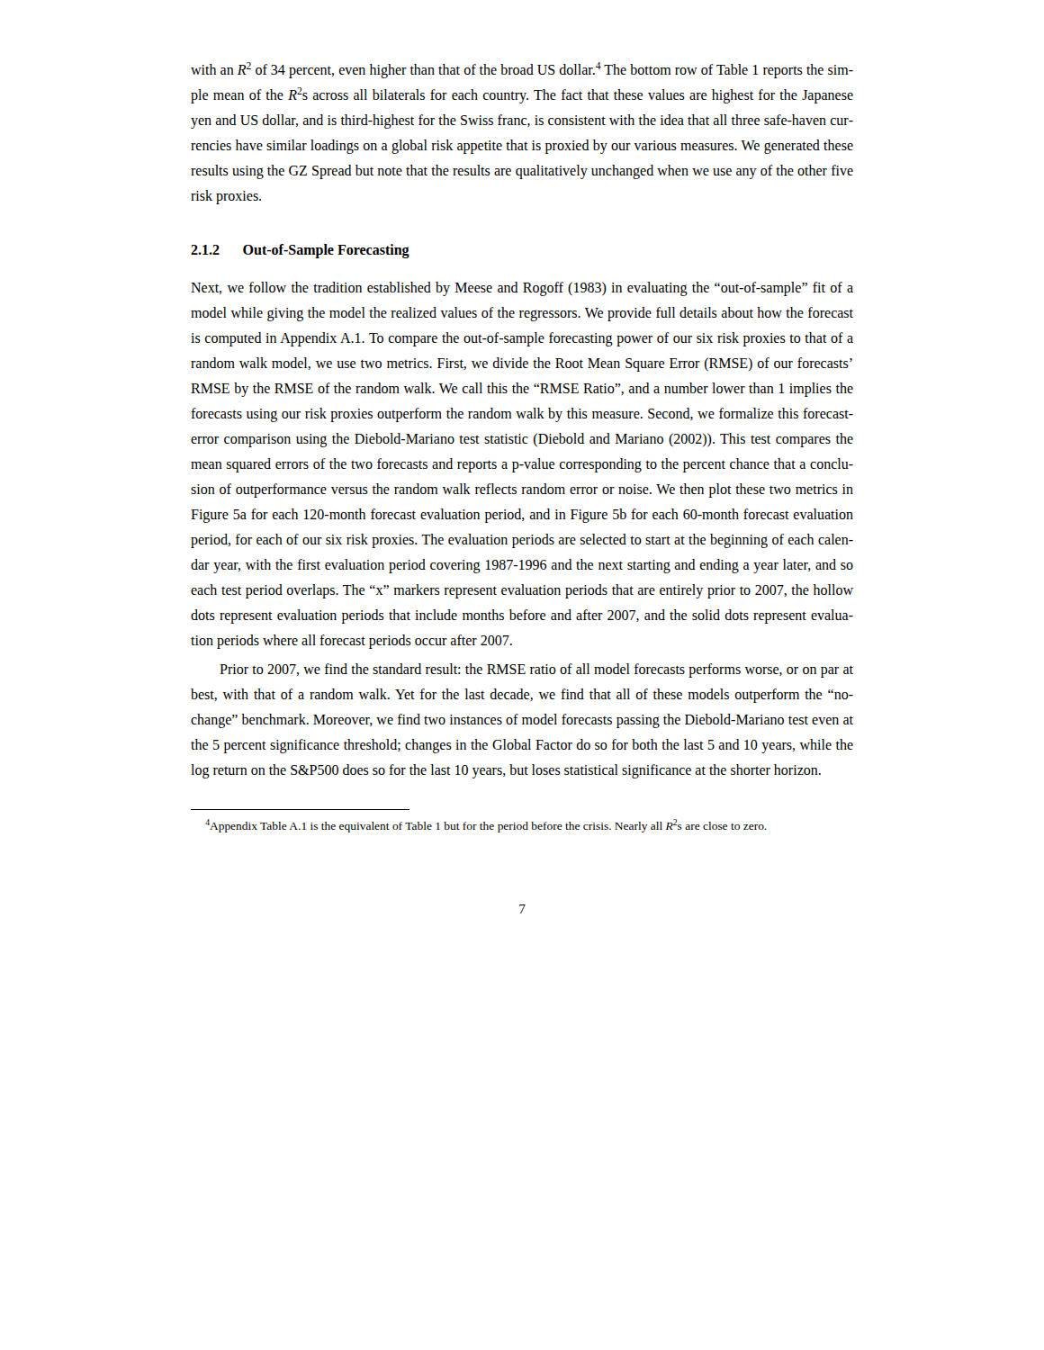with an R2 of 34 percent, even higher than that of the broad US dollar.4 The bottom row of Table 1 reports the simple mean of the R2s across all bilaterals for each country. The fact that these values are highest for the Japanese yen and US dollar, and is third-highest for the Swiss franc, is consistent with the idea that all three safe-haven currencies have similar loadings on a global risk appetite that is proxied by our various measures. We generated these results using the GZ Spread but note that the results are qualitatively unchanged when we use any of the other five risk proxies.
2.1.2 Out-of-Sample Forecasting
Next, we follow the tradition established by Meese and Rogoff (1983) in evaluating the “out-of-sample” fit of a model while giving the model the realized values of the regressors. We provide full details about how the forecast is computed in Appendix A.1. To compare the out-of-sample forecasting power of our six risk proxies to that of a random walk model, we use two metrics. First, we divide the Root Mean Square Error (RMSE) of our forecasts’ RMSE by the RMSE of the random walk. We call this the “RMSE Ratio”, and a number lower than 1 implies the forecasts using our risk proxies outperform the random walk by this measure. Second, we formalize this forecast-error comparison using the Diebold-Mariano test statistic (Diebold and Mariano (2002)). This test compares the mean squared errors of the two forecasts and reports a p-value corresponding to the percent chance that a conclusion of outperformance versus the random walk reflects random error or noise. We then plot these two metrics in Figure 5a for each 120-month forecast evaluation period, and in Figure 5b for each 60-month forecast evaluation period, for each of our six risk proxies. The evaluation periods are selected to start at the beginning of each calendar year, with the first evaluation period covering 1987-1996 and the next starting and ending a year later, and so each test period overlaps. The “x” markers represent evaluation periods that are entirely prior to 2007, the hollow dots represent evaluation periods that include months before and after 2007, and the solid dots represent evaluation periods where all forecast periods occur after 2007.
Prior to 2007, we find the standard result: the RMSE ratio of all model forecasts performs worse, or on par at best, with that of a random walk. Yet for the last decade, we find that all of these models outperform the “no-change” benchmark. Moreover, we find two instances of model forecasts passing the Diebold-Mariano test even at the 5 percent significance threshold; changes in the Global Factor do so for both the last 5 and 10 years, while the log return on the S&P500 does so for the last 10 years, but loses statistical significance at the shorter horizon.
4Appendix Table A.1 is the equivalent of Table 1 but for the period before the crisis. Nearly all R2s are close to zero.
7